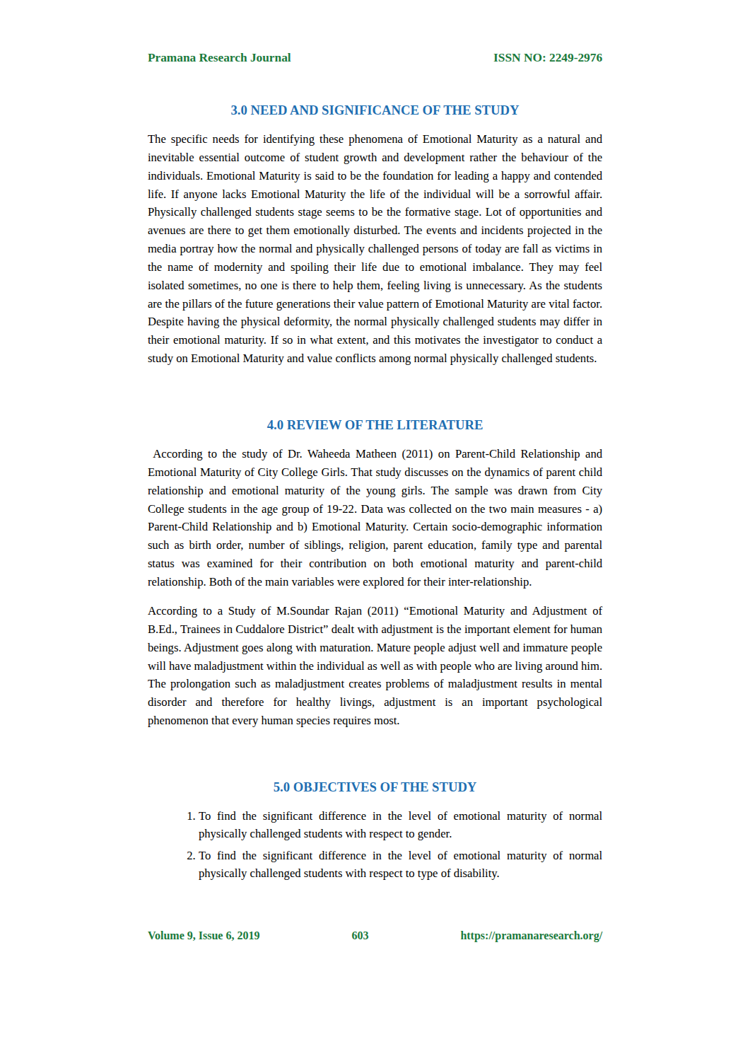Pramana Research Journal ISSN NO: 2249-2976
3.0 NEED AND SIGNIFICANCE OF THE STUDY
The specific needs for identifying these phenomena of Emotional Maturity as a natural and inevitable essential outcome of student growth and development rather the behaviour of the individuals. Emotional Maturity is said to be the foundation for leading a happy and contended life. If anyone lacks Emotional Maturity the life of the individual will be a sorrowful affair. Physically challenged students stage seems to be the formative stage. Lot of opportunities and avenues are there to get them emotionally disturbed. The events and incidents projected in the media portray how the normal and physically challenged persons of today are fall as victims in the name of modernity and spoiling their life due to emotional imbalance. They may feel isolated sometimes, no one is there to help them, feeling living is unnecessary. As the students are the pillars of the future generations their value pattern of Emotional Maturity are vital factor. Despite having the physical deformity, the normal physically challenged students may differ in their emotional maturity. If so in what extent, and this motivates the investigator to conduct a study on Emotional Maturity and value conflicts among normal physically challenged students.
4.0 REVIEW OF THE LITERATURE
According to the study of Dr. Waheeda Matheen (2011) on Parent-Child Relationship and Emotional Maturity of City College Girls. That study discusses on the dynamics of parent child relationship and emotional maturity of the young girls. The sample was drawn from City College students in the age group of 19-22. Data was collected on the two main measures - a) Parent-Child Relationship and b) Emotional Maturity. Certain socio-demographic information such as birth order, number of siblings, religion, parent education, family type and parental status was examined for their contribution on both emotional maturity and parent-child relationship. Both of the main variables were explored for their inter-relationship.
According to a Study of M.Soundar Rajan (2011) “Emotional Maturity and Adjustment of B.Ed., Trainees in Cuddalore District” dealt with adjustment is the important element for human beings. Adjustment goes along with maturation. Mature people adjust well and immature people will have maladjustment within the individual as well as with people who are living around him. The prolongation such as maladjustment creates problems of maladjustment results in mental disorder and therefore for healthy livings, adjustment is an important psychological phenomenon that every human species requires most.
5.0 OBJECTIVES OF THE STUDY
To find the significant difference in the level of emotional maturity of normal physically challenged students with respect to gender.
To find the significant difference in the level of emotional maturity of normal physically challenged students with respect to type of disability.
Volume 9, Issue 6, 2019 603 https://pramanaresearch.org/